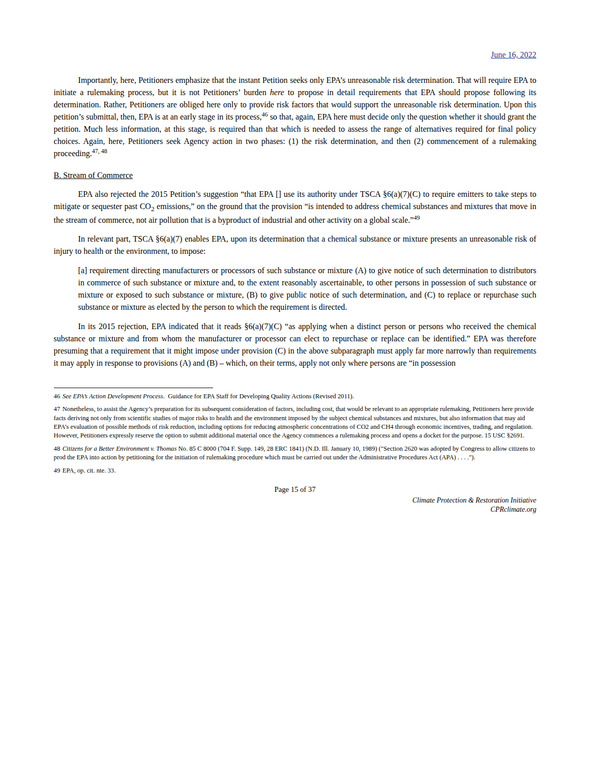June 16, 2022
Importantly, here, Petitioners emphasize that the instant Petition seeks only EPA’s unreasonable risk determination. That will require EPA to initiate a rulemaking process, but it is not Petitioners’ burden here to propose in detail requirements that EPA should propose following its determination. Rather, Petitioners are obliged here only to provide risk factors that would support the unreasonable risk determination. Upon this petition’s submittal, then, EPA is at an early stage in its process,46 so that, again, EPA here must decide only the question whether it should grant the petition. Much less information, at this stage, is required than that which is needed to assess the range of alternatives required for final policy choices. Again, here, Petitioners seek Agency action in two phases: (1) the risk determination, and then (2) commencement of a rulemaking proceeding.47, 48
B. Stream of Commerce
EPA also rejected the 2015 Petition’s suggestion “that EPA [] use its authority under TSCA §6(a)(7)(C) to require emitters to take steps to mitigate or sequester past CO2 emissions,” on the ground that the provision “is intended to address chemical substances and mixtures that move in the stream of commerce, not air pollution that is a byproduct of industrial and other activity on a global scale.”49
In relevant part, TSCA §6(a)(7) enables EPA, upon its determination that a chemical substance or mixture presents an unreasonable risk of injury to health or the environment, to impose:
[a] requirement directing manufacturers or processors of such substance or mixture (A) to give notice of such determination to distributors in commerce of such substance or mixture and, to the extent reasonably ascertainable, to other persons in possession of such substance or mixture or exposed to such substance or mixture, (B) to give public notice of such determination, and (C) to replace or repurchase such substance or mixture as elected by the person to which the requirement is directed.
In its 2015 rejection, EPA indicated that it reads §6(a)(7)(C) “as applying when a distinct person or persons who received the chemical substance or mixture and from whom the manufacturer or processor can elect to repurchase or replace can be identified.” EPA was therefore presuming that a requirement that it might impose under provision (C) in the above subparagraph must apply far more narrowly than requirements it may apply in response to provisions (A) and (B) – which, on their terms, apply not only where persons are “in possession
46 See EPA’s Action Development Process. Guidance for EPA Staff for Developing Quality Actions (Revised 2011).
47 Nonetheless, to assist the Agency’s preparation for its subsequent consideration of factors, including cost, that would be relevant to an appropriate rulemaking, Petitioners here provide facts deriving not only from scientific studies of major risks to health and the environment imposed by the subject chemical substances and mixtures, but also information that may aid EPA’s evaluation of possible methods of risk reduction, including options for reducing atmospheric concentrations of CO2 and CH4 through economic incentives, trading, and regulation. However, Petitioners expressly reserve the option to submit additional material once the Agency commences a rulemaking process and opens a docket for the purpose. 15 USC §2691.
48 Citizens for a Better Environment v. Thomas No. 85 C 8000 (704 F. Supp. 149, 28 ERC 1841) (N.D. Ill. January 10, 1989) ("Section 2620 was adopted by Congress to allow citizens to prod the EPA into action by petitioning for the initiation of rulemaking procedure which must be carried out under the Administrative Procedures Act (APA) . . . .").
49 EPA, op. cit. nte. 33.
Page 15 of 37
Climate Protection & Restoration Initiative
CPRclimate.org